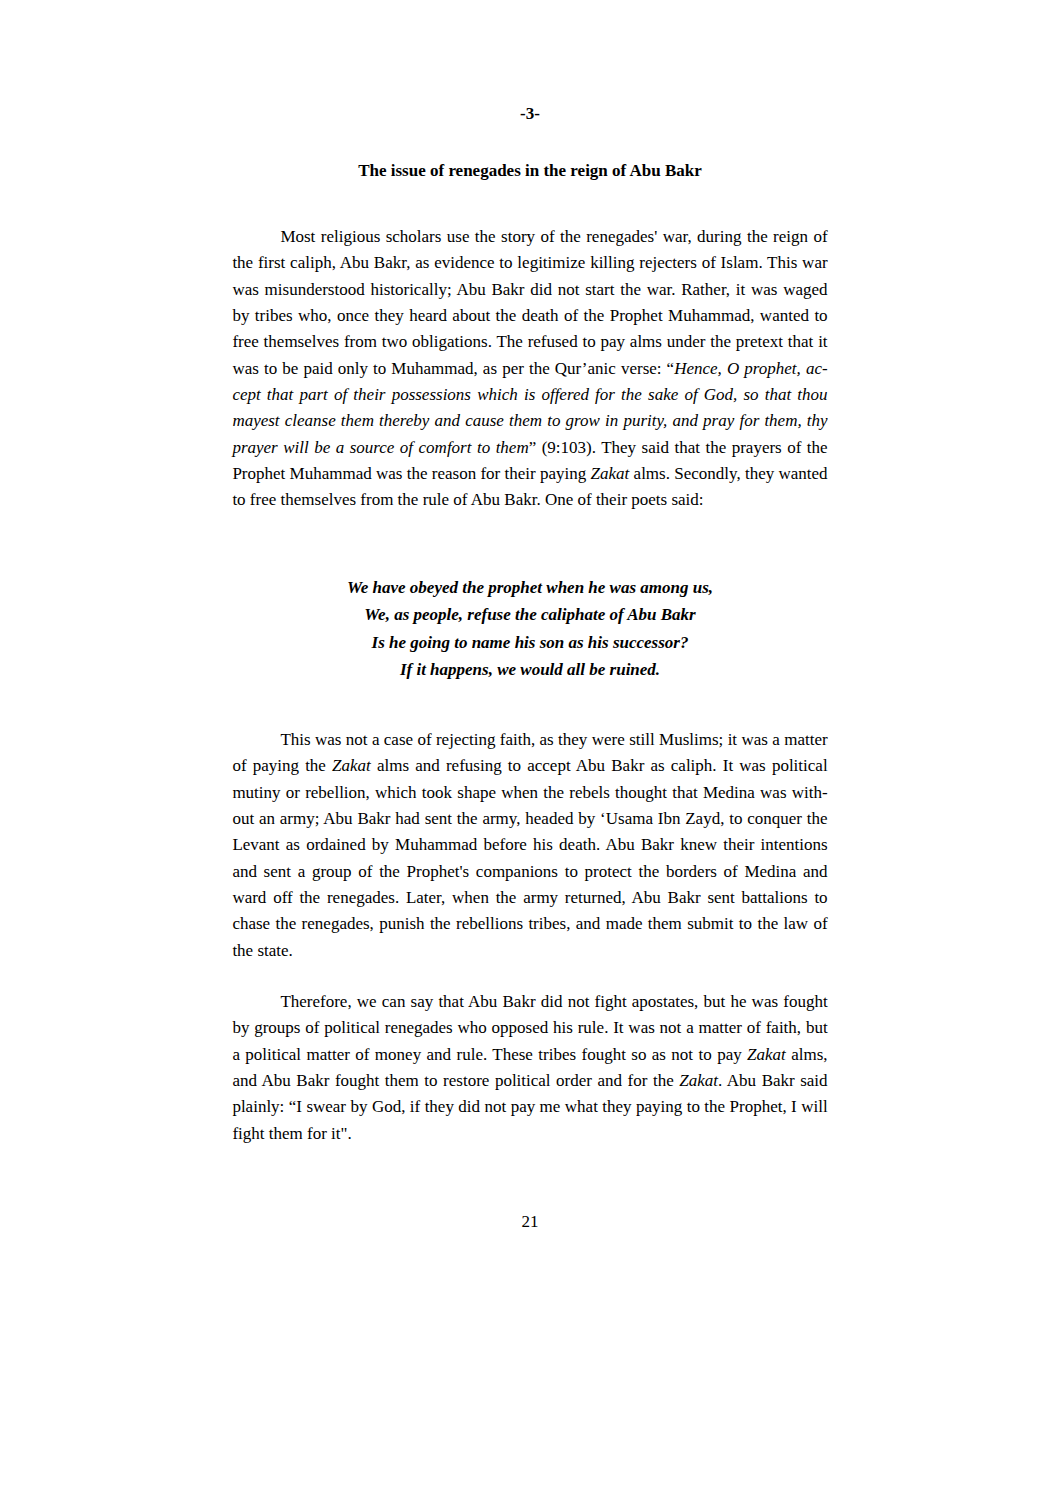-3-
The issue of renegades in the reign of Abu Bakr
Most religious scholars use the story of the renegades' war, during the reign of the first caliph, Abu Bakr, as evidence to legitimize killing rejecters of Islam. This war was misunderstood historically; Abu Bakr did not start the war. Rather, it was waged by tribes who, once they heard about the death of the Prophet Muhammad, wanted to free themselves from two obligations. The refused to pay alms under the pretext that it was to be paid only to Muhammad, as per the Qur’anic verse: “Hence, O prophet, accept that part of their possessions which is offered for the sake of God, so that thou mayest cleanse them thereby and cause them to grow in purity, and pray for them, thy prayer will be a source of comfort to them” (9:103). They said that the prayers of the Prophet Muhammad was the reason for their paying Zakat alms. Secondly, they wanted to free themselves from the rule of Abu Bakr. One of their poets said:
We have obeyed the prophet when he was among us,
We, as people, refuse the caliphate of Abu Bakr
Is he going to name his son as his successor?
If it happens, we would all be ruined.
This was not a case of rejecting faith, as they were still Muslims; it was a matter of paying the Zakat alms and refusing to accept Abu Bakr as caliph. It was political mutiny or rebellion, which took shape when the rebels thought that Medina was without an army; Abu Bakr had sent the army, headed by ‘Usama Ibn Zayd, to conquer the Levant as ordained by Muhammad before his death. Abu Bakr knew their intentions and sent a group of the Prophet's companions to protect the borders of Medina and ward off the renegades. Later, when the army returned, Abu Bakr sent battalions to chase the renegades, punish the rebellions tribes, and made them submit to the law of the state.
Therefore, we can say that Abu Bakr did not fight apostates, but he was fought by groups of political renegades who opposed his rule. It was not a matter of faith, but a political matter of money and rule. These tribes fought so as not to pay Zakat alms, and Abu Bakr fought them to restore political order and for the Zakat. Abu Bakr said plainly: “I swear by God, if they did not pay me what they paying to the Prophet, I will fight them for it".
21